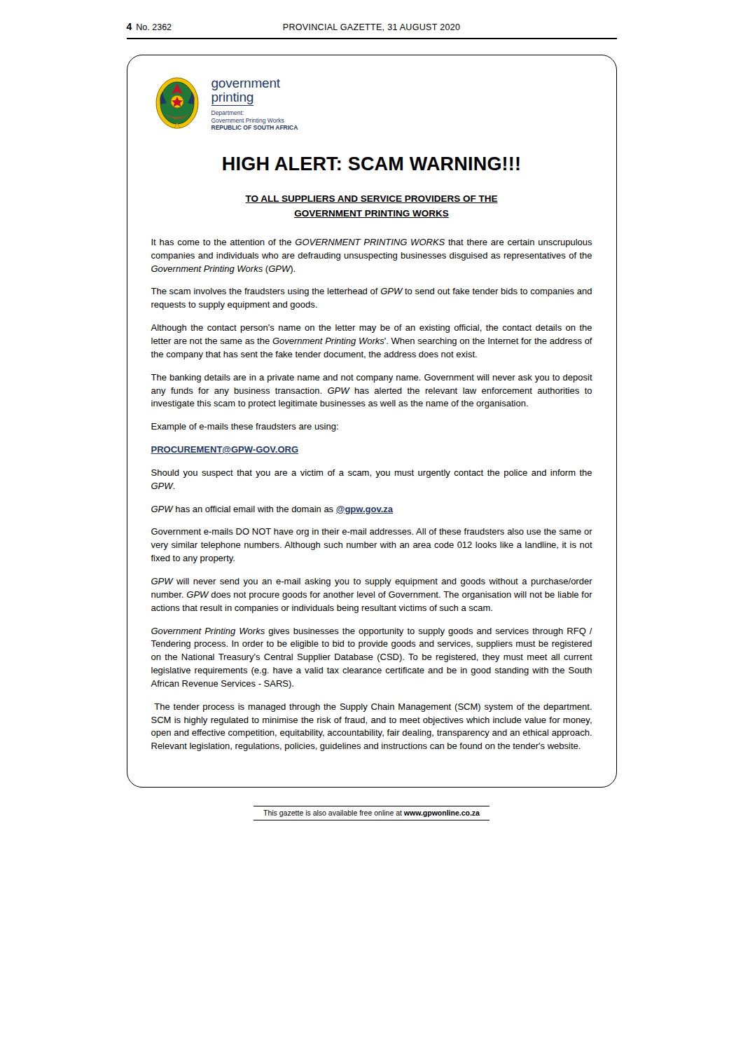4 No. 2362
PROVINCIAL GAZETTE, 31 AUGUST 2020
government
printing
Department:
Government Printing Works
REPUBLIC OF SOUTH AFRICA
HIGH ALERT: SCAM WARNING!!!
TO ALL SUPPLIERS AND SERVICE PROVIDERS OF THE
GOVERNMENT PRINTING WORKS
It has come to the attention of the GOVERNMENT PRINTING WORKS that there are certain unscrupulous companies and individuals who are defrauding unsuspecting businesses disguised as representatives of the Government Printing Works (GPW).
The scam involves the fraudsters using the letterhead of GPW to send out fake tender bids to companies and requests to supply equipment and goods.
Although the contact person's name on the letter may be of an existing official, the contact details on the letter are not the same as the Government Printing Works'. When searching on the Internet for the address of the company that has sent the fake tender document, the address does not exist.
The banking details are in a private name and not company name. Government will never ask you to deposit any funds for any business transaction. GPW has alerted the relevant law enforcement authorities to investigate this scam to protect legitimate businesses as well as the name of the organisation.
Example of e-mails these fraudsters are using:
PROCUREMENT@GPW-GOV.ORG
Should you suspect that you are a victim of a scam, you must urgently contact the police and inform the GPW.
GPW has an official email with the domain as @gpw.gov.za
Government e-mails DO NOT have org in their e-mail addresses. All of these fraudsters also use the same or very similar telephone numbers. Although such number with an area code 012 looks like a landline, it is not fixed to any property.
GPW will never send you an e-mail asking you to supply equipment and goods without a purchase/order number. GPW does not procure goods for another level of Government. The organisation will not be liable for actions that result in companies or individuals being resultant victims of such a scam.
Government Printing Works gives businesses the opportunity to supply goods and services through RFQ / Tendering process. In order to be eligible to bid to provide goods and services, suppliers must be registered on the National Treasury's Central Supplier Database (CSD). To be registered, they must meet all current legislative requirements (e.g. have a valid tax clearance certificate and be in good standing with the South African Revenue Services - SARS).
The tender process is managed through the Supply Chain Management (SCM) system of the department. SCM is highly regulated to minimise the risk of fraud, and to meet objectives which include value for money, open and effective competition, equitability, accountability, fair dealing, transparency and an ethical approach. Relevant legislation, regulations, policies, guidelines and instructions can be found on the tender's website.
This gazette is also available free online at www.gpwonline.co.za